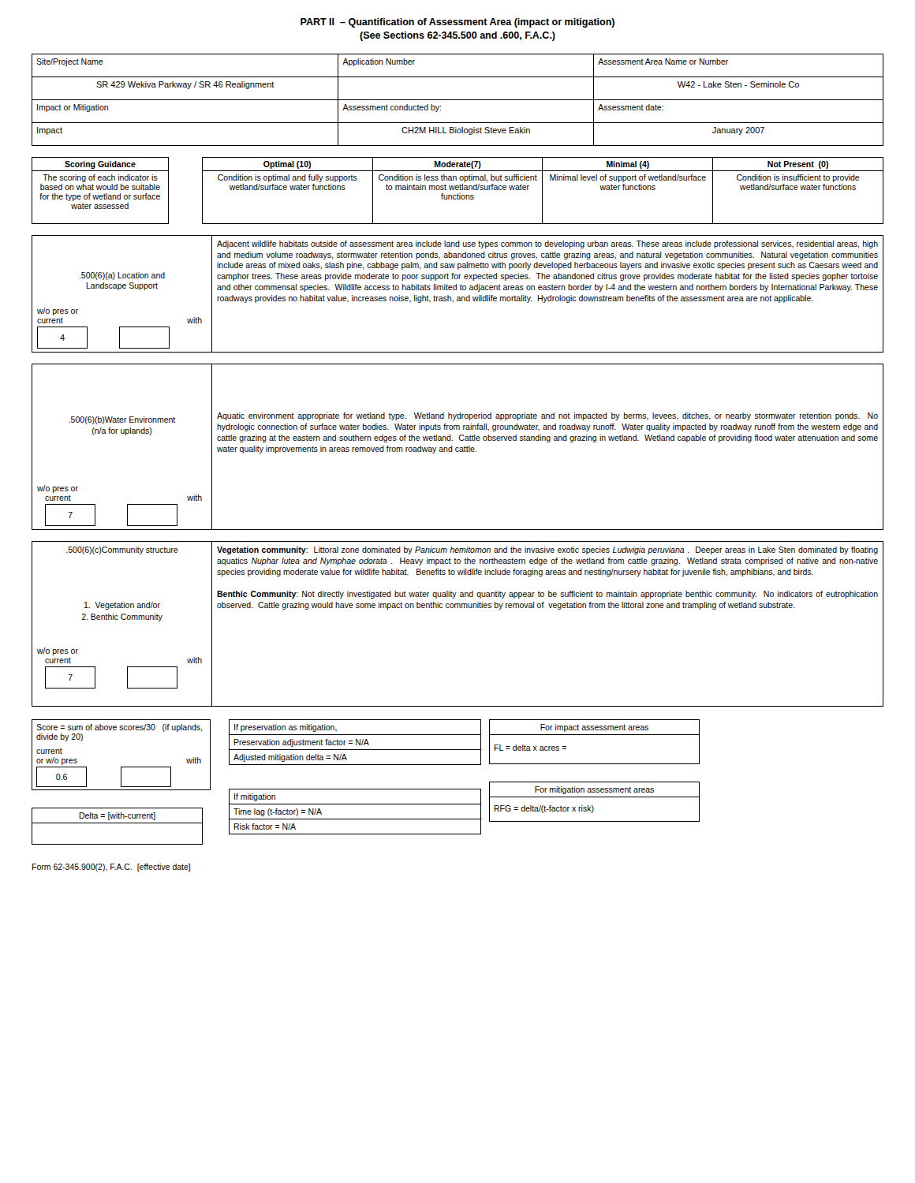PART II – Quantification of Assessment Area (impact or mitigation)
(See Sections 62-345.500 and .600, F.A.C.)
| Site/Project Name | Application Number | Assessment Area Name or Number |
| SR 429 Wekiva Parkway / SR 46 Realignment | | W42 - Lake Sten - Seminole Co |
| Impact or Mitigation | Assessment conducted by: | Assessment date: |
| Impact | CH2M HILL Biologist Steve Eakin | January 2007 |
| Scoring Guidance | | Optimal (10) | Moderate(7) | Minimal (4) | Not Present (0) |
| The scoring of each indicator is based on what would be suitable for the type of wetland or surface water assessed | | Condition is optimal and fully supports wetland/surface water functions | Condition is less than optimal, but sufficient to maintain most wetland/surface water functions | Minimal level of support of wetland/surface water functions | Condition is insufficient to provide wetland/surface water functions |
| .500(6)(a) Location and Landscape Support w/o pres or current with 4 | Adjacent wildlife habitats outside of assessment area include land use types common to developing urban areas. These areas include professional services, residential areas, high and medium volume roadways, stormwater retention ponds, abandoned citrus groves, cattle grazing areas, and natural vegetation communities. Natural vegetation communities include areas of mixed oaks, slash pine, cabbage palm, and saw palmetto with poorly developed herbaceous layers and invasive exotic species present such as Caesars weed and camphor trees. These areas provide moderate to poor support for expected species. The abandoned citrus grove provides moderate habitat for the listed species gopher tortoise and other commensal species. Wildlife access to habitats limited to adjacent areas on eastern border by I-4 and the western and northern borders by International Parkway. These roadways provides no habitat value, increases noise, light, trash, and wildlife mortality. Hydrologic downstream benefits of the assessment area are not applicable. |
| .500(6)(b)Water Environment (n/a for uplands) w/o pres or current with 7 | Aquatic environment appropriate for wetland type. Wetland hydroperiod appropriate and not impacted by berms, levees, ditches, or nearby stormwater retention ponds. No hydrologic connection of surface water bodies. Water inputs from rainfall, groundwater, and roadway runoff. Water quality impacted by roadway runoff from the western edge and cattle grazing at the eastern and southern edges of the wetland. Cattle observed standing and grazing in wetland. Wetland capable of providing flood water attenuation and some water quality improvements in areas removed from roadway and cattle. |
| .500(6)(c)Community structure 1. Vegetation and/or 2. Benthic Community w/o pres or current with 7 | Vegetation community : Littoral zone dominated by Panicum hemitomon and the invasive exotic species Ludwigia peruviana . Deeper areas in Lake Sten dominated by floating aquatics Nuphar lutea and Nymphae odorata . Heavy impact to the northeastern edge of the wetland from cattle grazing. Wetland strata comprised of native and non-native species providing moderate value for wildlife habitat. Benefits to wildlife include foraging areas and nesting/nursery habitat for juvenile fish, amphibians, and birds. Benthic Community : Not directly investigated but water quality and quantity appear to be sufficient to maintain appropriate benthic community. No indicators of eutrophication observed. Cattle grazing would have some impact on benthic communities by removal of vegetation from the littoral zone and trampling of wetland substrate. |
| Score = sum of above scores/30 (if uplands, divide by 20) current or w/o pres with 0.6 Delta = [with-current] | If preservation as mitigation, Preservation adjustment factor = N/A Adjusted mitigation delta = N/A If mitigation Time lag (t-factor) = N/A Risk factor = N/A | For impact assessment areas FL = delta x acres = For mitigation assessment areas RFG = delta/(t-factor x risk) |
Form 62-345.900(2), F.A.C. [effective date]